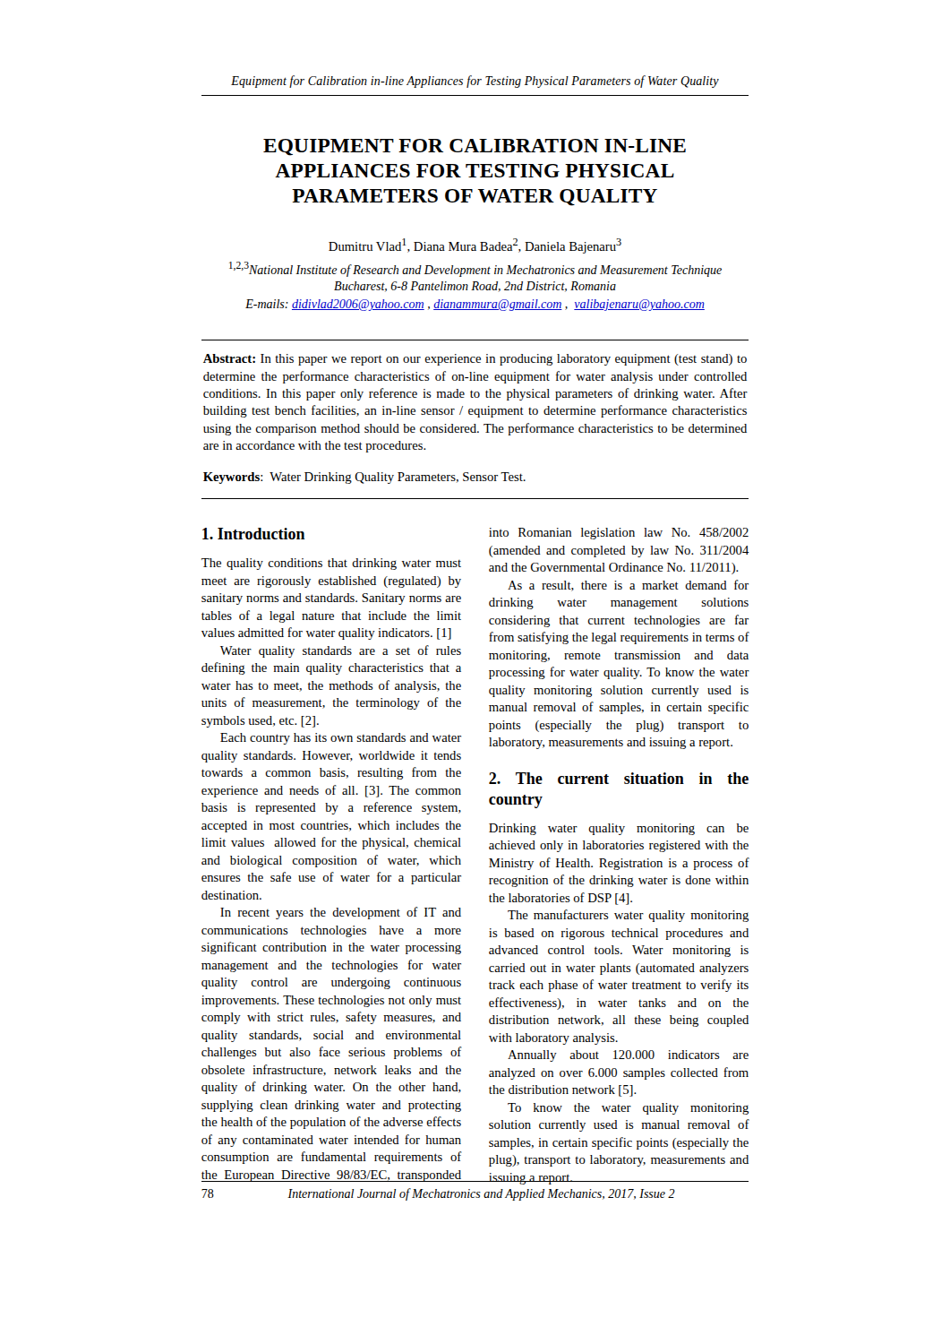Equipment for Calibration in-line Appliances for Testing Physical Parameters of Water Quality
EQUIPMENT FOR CALIBRATION IN-LINE APPLIANCES FOR TESTING PHYSICAL PARAMETERS OF WATER QUALITY
Dumitru Vlad1, Diana Mura Badea2, Daniela Bajenaru3
1,2,3National Institute of Research and Development in Mechatronics and Measurement Technique
Bucharest, 6-8 Pantelimon Road, 2nd District, Romania
E-mails: didivlad2006@yahoo.com , dianammura@gmail.com , valibajenaru@yahoo.com
Abstract: In this paper we report on our experience in producing laboratory equipment (test stand) to determine the performance characteristics of on-line equipment for water analysis under controlled conditions. In this paper only reference is made to the physical parameters of drinking water. After building test bench facilities, an in-line sensor / equipment to determine performance characteristics using the comparison method should be considered. The performance characteristics to be determined are in accordance with the test procedures.
Keywords: Water Drinking Quality Parameters, Sensor Test.
1. Introduction
The quality conditions that drinking water must meet are rigorously established (regulated) by sanitary norms and standards. Sanitary norms are tables of a legal nature that include the limit values admitted for water quality indicators. [1]
Water quality standards are a set of rules defining the main quality characteristics that a water has to meet, the methods of analysis, the units of measurement, the terminology of the symbols used, etc. [2].
Each country has its own standards and water quality standards. However, worldwide it tends towards a common basis, resulting from the experience and needs of all. [3]. The common basis is represented by a reference system, accepted in most countries, which includes the limit values allowed for the physical, chemical and biological composition of water, which ensures the safe use of water for a particular destination.
In recent years the development of IT and communications technologies have a more significant contribution in the water processing management and the technologies for water quality control are undergoing continuous improvements. These technologies not only must comply with strict rules, safety measures, and quality standards, social and environmental challenges but also face serious problems of obsolete infrastructure, network leaks and the quality of drinking water. On the other hand, supplying clean drinking water and protecting the health of the population of the adverse effects of any contaminated water intended for human consumption are fundamental requirements of the European Directive 98/83/EC, transponded into Romanian legislation law No. 458/2002 (amended and completed by law No. 311/2004 and the Governmental Ordinance No. 11/2011).
As a result, there is a market demand for drinking water management solutions considering that current technologies are far from satisfying the legal requirements in terms of monitoring, remote transmission and data processing for water quality. To know the water quality monitoring solution currently used is manual removal of samples, in certain specific points (especially the plug) transport to laboratory, measurements and issuing a report.
2. The current situation in the country
Drinking water quality monitoring can be achieved only in laboratories registered with the Ministry of Health. Registration is a process of recognition of the drinking water is done within the laboratories of DSP [4].
The manufacturers water quality monitoring is based on rigorous technical procedures and advanced control tools. Water monitoring is carried out in water plants (automated analyzers track each phase of water treatment to verify its effectiveness), in water tanks and on the distribution network, all these being coupled with laboratory analysis.
Annually about 120.000 indicators are analyzed on over 6.000 samples collected from the distribution network [5].
To know the water quality monitoring solution currently used is manual removal of samples, in certain specific points (especially the plug), transport to laboratory, measurements and issuing a report.
78
International Journal of Mechatronics and Applied Mechanics, 2017, Issue 2